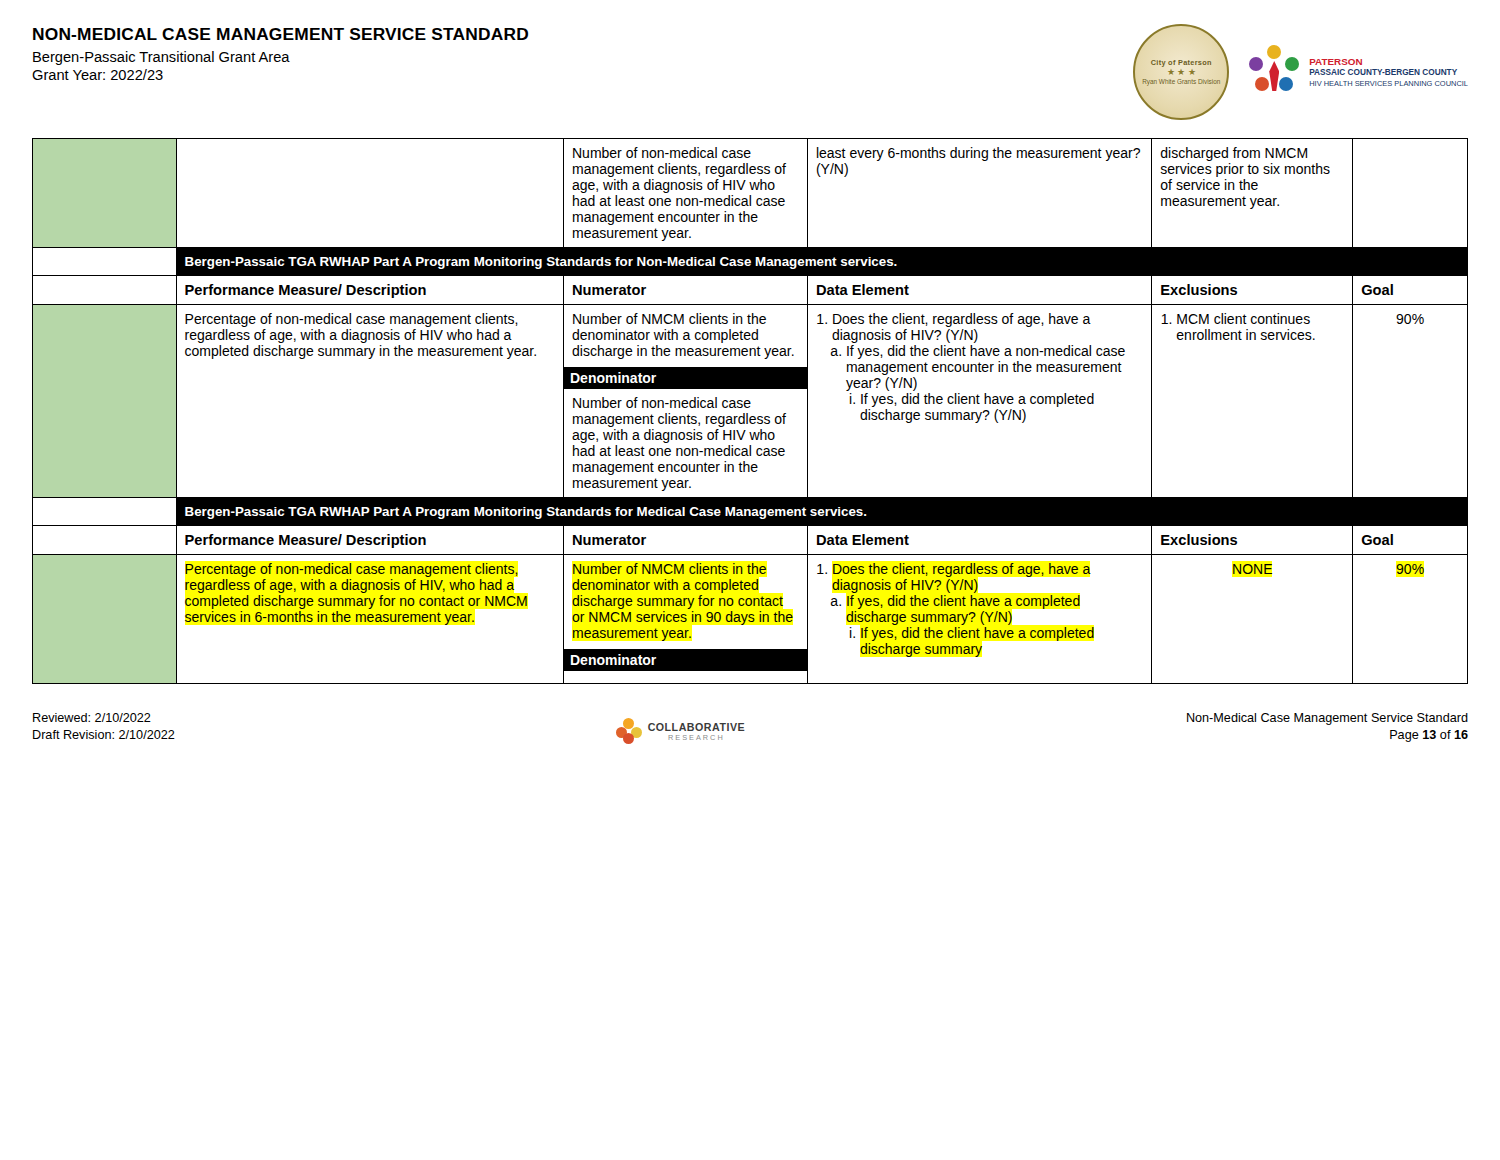NON-MEDICAL CASE MANAGEMENT SERVICE STANDARD
Bergen-Passaic Transitional Grant Area
Grant Year: 2022/23
City of Paterson
★ ★ ★
Ryan White Grants Division
PATERSON
PASSAIC COUNTY-BERGEN COUNTY
HIV HEALTH SERVICES PLANNING COUNCIL
| | | Number of non-medical case management clients, regardless of age, with a diagnosis of HIV who had at least one non-medical case management encounter in the measurement year. | least every 6-months during the measurement year? (Y/N) | discharged from NMCM services prior to six months of service in the measurement year. | |
| | Bergen-Passaic TGA RWHAP Part A Program Monitoring Standards for Non-Medical Case Management services. |
| | Performance Measure/ Description | Numerator | Data Element | Exclusions | Goal |
| | Percentage of non-medical case management clients, regardless of age, with a diagnosis of HIV who had a completed discharge summary in the measurement year. | Number of NMCM clients in the denominator with a completed discharge in the measurement year. Denominator Number of non-medical case management clients, regardless of age, with a diagnosis of HIV who had at least one non-medical case management encounter in the measurement year. | Does the client, regardless of age, have a diagnosis of HIV? (Y/N) If yes, did the client have a non-medical case management encounter in the measurement year? (Y/N) If yes, did the client have a completed discharge summary? (Y/N) | MCM client continues enrollment in services. | 90% |
| | Bergen-Passaic TGA RWHAP Part A Program Monitoring Standards for Medical Case Management services. |
| | Performance Measure/ Description | Numerator | Data Element | Exclusions | Goal |
| | Percentage of non-medical case management clients, regardless of age, with a diagnosis of HIV, who had a completed discharge summary for no contact or NMCM services in 6-months in the measurement year. | Number of NMCM clients in the denominator with a completed discharge summary for no contact or NMCM services in 90 days in the measurement year. Denominator | Does the client, regardless of age, have a diagnosis of HIV? (Y/N) If yes, did the client have a completed discharge summary? (Y/N) If yes, did the client have a completed discharge summary | NONE | 90% |
Reviewed: 2/10/2022
Draft Revision: 2/10/2022
COLLABORATIVERESEARCH
Non-Medical Case Management Service Standard
Page 13 of 16